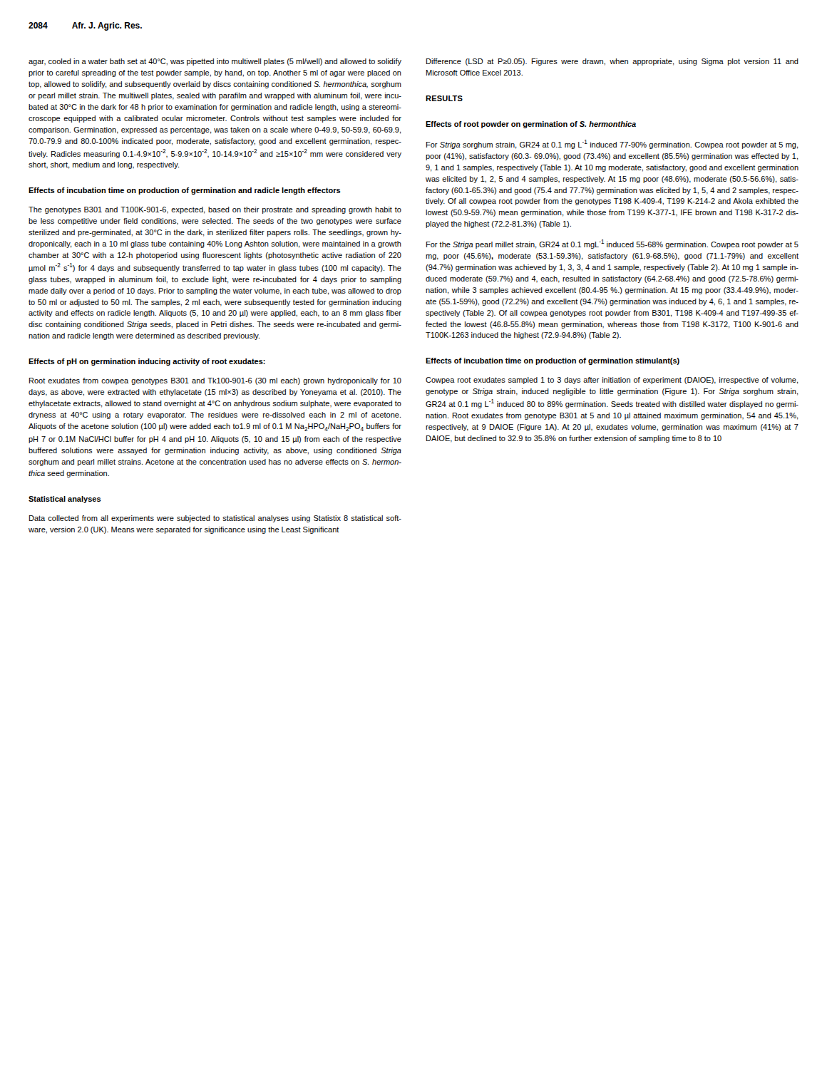2084 Afr. J. Agric. Res.
agar, cooled in a water bath set at 40°C, was pipetted into multiwell plates (5 ml/well) and allowed to solidify prior to careful spreading of the test powder sample, by hand, on top. Another 5 ml of agar were placed on top, allowed to solidify, and subsequently overlaid by discs containing conditioned S. hermonthica, sorghum or pearl millet strain. The multiwell plates, sealed with parafilm and wrapped with aluminum foil, were incubated at 30°C in the dark for 48 h prior to examination for germination and radicle length, using a stereomicroscope equipped with a calibrated ocular micrometer. Controls without test samples were included for comparison. Germination, expressed as percentage, was taken on a scale where 0-49.9, 50-59.9, 60-69.9, 70.0-79.9 and 80.0-100% indicated poor, moderate, satisfactory, good and excellent germination, respectively. Radicles measuring 0.1-4.9×10-2, 5-9.9×10-2, 10-14.9×10-2 and ≥15×10-2 mm were considered very short, short, medium and long, respectively.
Effects of incubation time on production of germination and radicle length effectors
The genotypes B301 and T100K-901-6, expected, based on their prostrate and spreading growth habit to be less competitive under field conditions, were selected. The seeds of the two genotypes were surface sterilized and pre-germinated, at 30°C in the dark, in sterilized filter papers rolls. The seedlings, grown hydroponically, each in a 10 ml glass tube containing 40% Long Ashton solution, were maintained in a growth chamber at 30°C with a 12-h photoperiod using fluorescent lights (photosynthetic active radiation of 220 µmol m-2 s-1) for 4 days and subsequently transferred to tap water in glass tubes (100 ml capacity). The glass tubes, wrapped in aluminum foil, to exclude light, were re-incubated for 4 days prior to sampling made daily over a period of 10 days. Prior to sampling the water volume, in each tube, was allowed to drop to 50 ml or adjusted to 50 ml. The samples, 2 ml each, were subsequently tested for germination inducing activity and effects on radicle length. Aliquots (5, 10 and 20 µl) were applied, each, to an 8 mm glass fiber disc containing conditioned Striga seeds, placed in Petri dishes. The seeds were re-incubated and germination and radicle length were determined as described previously.
Effects of pH on germination inducing activity of root exudates:
Root exudates from cowpea genotypes B301 and Tk100-901-6 (30 ml each) grown hydroponically for 10 days, as above, were extracted with ethylacetate (15 ml×3) as described by Yoneyama et al. (2010). The ethylacetate extracts, allowed to stand overnight at 4°C on anhydrous sodium sulphate, were evaporated to dryness at 40°C using a rotary evaporator. The residues were re-dissolved each in 2 ml of acetone. Aliquots of the acetone solution (100 µl) were added each to1.9 ml of 0.1 M Na2HPO4/NaH2PO4 buffers for pH 7 or 0.1M NaCl/HCl buffer for pH 4 and pH 10. Aliquots (5, 10 and 15 µl) from each of the respective buffered solutions were assayed for germination inducing activity, as above, using conditioned Striga sorghum and pearl millet strains. Acetone at the concentration used has no adverse effects on S. hermonthica seed germination.
Statistical analyses
Data collected from all experiments were subjected to statistical analyses using Statistix 8 statistical software, version 2.0 (UK). Means were separated for significance using the Least Significant
Difference (LSD at P≥0.05). Figures were drawn, when appropriate, using Sigma plot version 11 and Microsoft Office Excel 2013.
RESULTS
Effects of root powder on germination of S. hermonthica
For Striga sorghum strain, GR24 at 0.1 mg L-1 induced 77-90% germination. Cowpea root powder at 5 mg, poor (41%), satisfactory (60.3- 69.0%), good (73.4%) and excellent (85.5%) germination was effected by 1, 9, 1 and 1 samples, respectively (Table 1). At 10 mg moderate, satisfactory, good and excellent germination was elicited by 1, 2, 5 and 4 samples, respectively. At 15 mg poor (48.6%), moderate (50.5-56.6%), satisfactory (60.1-65.3%) and good (75.4 and 77.7%) germination was elicited by 1, 5, 4 and 2 samples, respectively. Of all cowpea root powder from the genotypes T198 K-409-4, T199 K-214-2 and Akola exhibted the lowest (50.9-59.7%) mean germination, while those from T199 K-377-1, IFE brown and T198 K-317-2 displayed the highest (72.2-81.3%) (Table 1).
For the Striga pearl millet strain, GR24 at 0.1 mgL-1 induced 55-68% germination. Cowpea root powder at 5 mg, poor (45.6%), moderate (53.1-59.3%), satisfactory (61.9-68.5%), good (71.1-79%) and excellent (94.7%) germination was achieved by 1, 3, 3, 4 and 1 sample, respectively (Table 2). At 10 mg 1 sample induced moderate (59.7%) and 4, each, resulted in satisfactory (64.2-68.4%) and good (72.5-78.6%) germination, while 3 samples achieved excellent (80.4-95 %.) germination. At 15 mg poor (33.4-49.9%), moderate (55.1-59%), good (72.2%) and excellent (94.7%) germination was induced by 4, 6, 1 and 1 samples, respectively (Table 2). Of all cowpea genotypes root powder from B301, T198 K-409-4 and T197-499-35 effected the lowest (46.8-55.8%) mean germination, whereas those from T198 K-3172, T100 K-901-6 and T100K-1263 induced the highest (72.9-94.8%) (Table 2).
Effects of incubation time on production of germination stimulant(s)
Cowpea root exudates sampled 1 to 3 days after initiation of experiment (DAIOE), irrespective of volume, genotype or Striga strain, induced negligible to little germination (Figure 1). For Striga sorghum strain, GR24 at 0.1 mg L-1 induced 80 to 89% germination. Seeds treated with distilled water displayed no germination. Root exudates from genotype B301 at 5 and 10 µl attained maximum germination, 54 and 45.1%, respectively, at 9 DAIOE (Figure 1A). At 20 µl, exudates volume, germination was maximum (41%) at 7 DAIOE, but declined to 32.9 to 35.8% on further extension of sampling time to 8 to 10